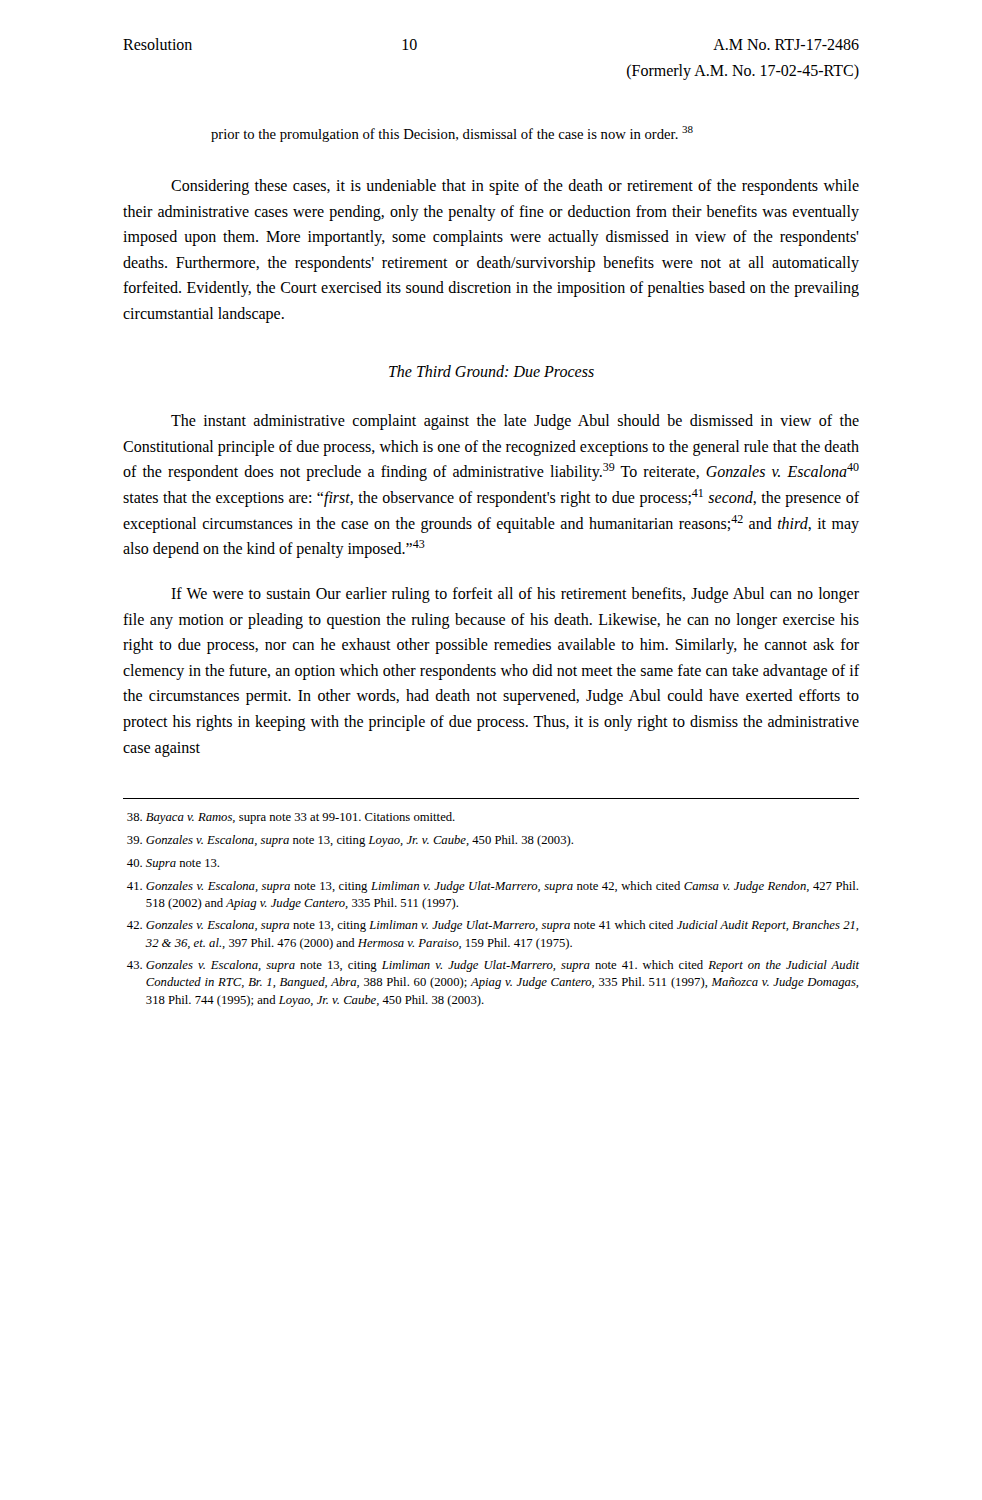Resolution
10
A.M No. RTJ-17-2486
(Formerly A.M. No. 17-02-45-RTC)
prior to the promulgation of this Decision, dismissal of the case is now in order. 38
Considering these cases, it is undeniable that in spite of the death or retirement of the respondents while their administrative cases were pending, only the penalty of fine or deduction from their benefits was eventually imposed upon them. More importantly, some complaints were actually dismissed in view of the respondents' deaths. Furthermore, the respondents' retirement or death/survivorship benefits were not at all automatically forfeited. Evidently, the Court exercised its sound discretion in the imposition of penalties based on the prevailing circumstantial landscape.
The Third Ground: Due Process
The instant administrative complaint against the late Judge Abul should be dismissed in view of the Constitutional principle of due process, which is one of the recognized exceptions to the general rule that the death of the respondent does not preclude a finding of administrative liability.39 To reiterate, Gonzales v. Escalona40 states that the exceptions are: “first, the observance of respondent's right to due process;41 second, the presence of exceptional circumstances in the case on the grounds of equitable and humanitarian reasons;42 and third, it may also depend on the kind of penalty imposed.”43
If We were to sustain Our earlier ruling to forfeit all of his retirement benefits, Judge Abul can no longer file any motion or pleading to question the ruling because of his death. Likewise, he can no longer exercise his right to due process, nor can he exhaust other possible remedies available to him. Similarly, he cannot ask for clemency in the future, an option which other respondents who did not meet the same fate can take advantage of if the circumstances permit. In other words, had death not supervened, Judge Abul could have exerted efforts to protect his rights in keeping with the principle of due process. Thus, it is only right to dismiss the administrative case against
Bayaca v. Ramos, supra note 33 at 99-101. Citations omitted.
Gonzales v. Escalona, supra note 13, citing Loyao, Jr. v. Caube, 450 Phil. 38 (2003).
Supra note 13.
Gonzales v. Escalona, supra note 13, citing Limliman v. Judge Ulat-Marrero, supra note 42, which cited Camsa v. Judge Rendon, 427 Phil. 518 (2002) and Apiag v. Judge Cantero, 335 Phil. 511 (1997).
Gonzales v. Escalona, supra note 13, citing Limliman v. Judge Ulat-Marrero, supra note 41 which cited Judicial Audit Report, Branches 21, 32 & 36, et. al., 397 Phil. 476 (2000) and Hermosa v. Paraiso, 159 Phil. 417 (1975).
Gonzales v. Escalona, supra note 13, citing Limliman v. Judge Ulat-Marrero, supra note 41. which cited Report on the Judicial Audit Conducted in RTC, Br. 1, Bangued, Abra, 388 Phil. 60 (2000); Apiag v. Judge Cantero, 335 Phil. 511 (1997), Mañozca v. Judge Domagas, 318 Phil. 744 (1995); and Loyao, Jr. v. Caube, 450 Phil. 38 (2003).